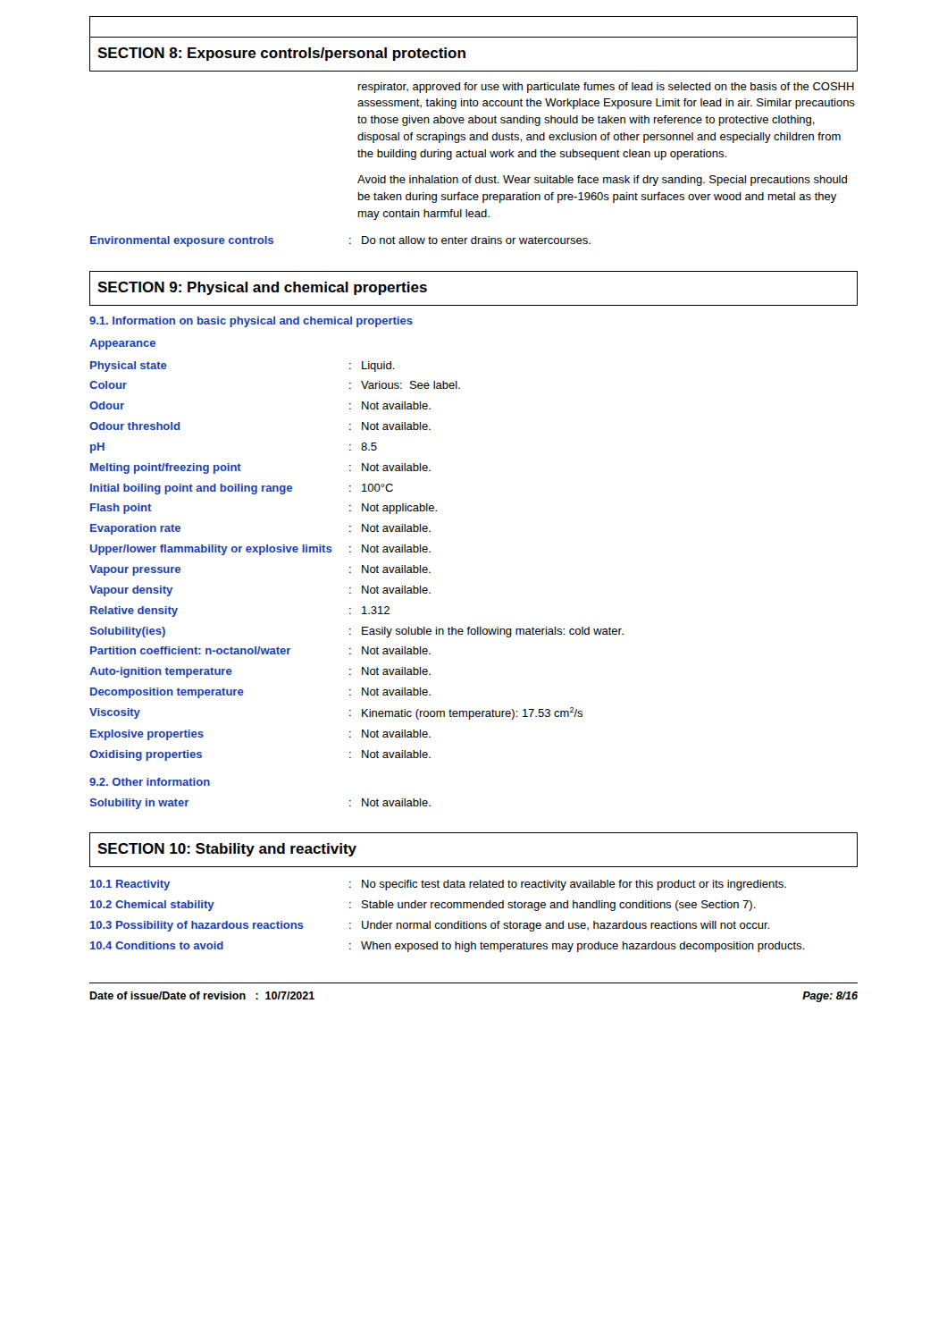SECTION 8: Exposure controls/personal protection
respirator, approved for use with particulate fumes of lead is selected on the basis of the COSHH assessment, taking into account the Workplace Exposure Limit for lead in air. Similar precautions to those given above about sanding should be taken with reference to protective clothing, disposal of scrapings and dusts, and exclusion of other personnel and especially children from the building during actual work and the subsequent clean up operations.
Avoid the inhalation of dust. Wear suitable face mask if dry sanding. Special precautions should be taken during surface preparation of pre-1960s paint surfaces over wood and metal as they may contain harmful lead.
| Environmental exposure controls | : | Do not allow to enter drains or watercourses. |
SECTION 9: Physical and chemical properties
9.1. Information on basic physical and chemical properties
Appearance
| Physical state | : | Liquid. |
| Colour | : | Various: See label. |
| Odour | : | Not available. |
| Odour threshold | : | Not available. |
| pH | : | 8.5 |
| Melting point/freezing point | : | Not available. |
| Initial boiling point and boiling range | : | 100°C |
| Flash point | : | Not applicable. |
| Evaporation rate | : | Not available. |
| Upper/lower flammability or explosive limits | : | Not available. |
| Vapour pressure | : | Not available. |
| Vapour density | : | Not available. |
| Relative density | : | 1.312 |
| Solubility(ies) | : | Easily soluble in the following materials: cold water. |
| Partition coefficient: n-octanol/water | : | Not available. |
| Auto-ignition temperature | : | Not available. |
| Decomposition temperature | : | Not available. |
| Viscosity | : | Kinematic (room temperature): 17.53 cm 2 /s |
| Explosive properties | : | Not available. |
| Oxidising properties | : | Not available. |
9.2. Other information
| Solubility in water | : | Not available. |
SECTION 10: Stability and reactivity
| 10.1 Reactivity | : | No specific test data related to reactivity available for this product or its ingredients. |
| 10.2 Chemical stability | : | Stable under recommended storage and handling conditions (see Section 7). |
| 10.3 Possibility of hazardous reactions | : | Under normal conditions of storage and use, hazardous reactions will not occur. |
| 10.4 Conditions to avoid | : | When exposed to high temperatures may produce hazardous decomposition products. |
Date of issue/Date of revision : 10/7/2021
Page: 8/16